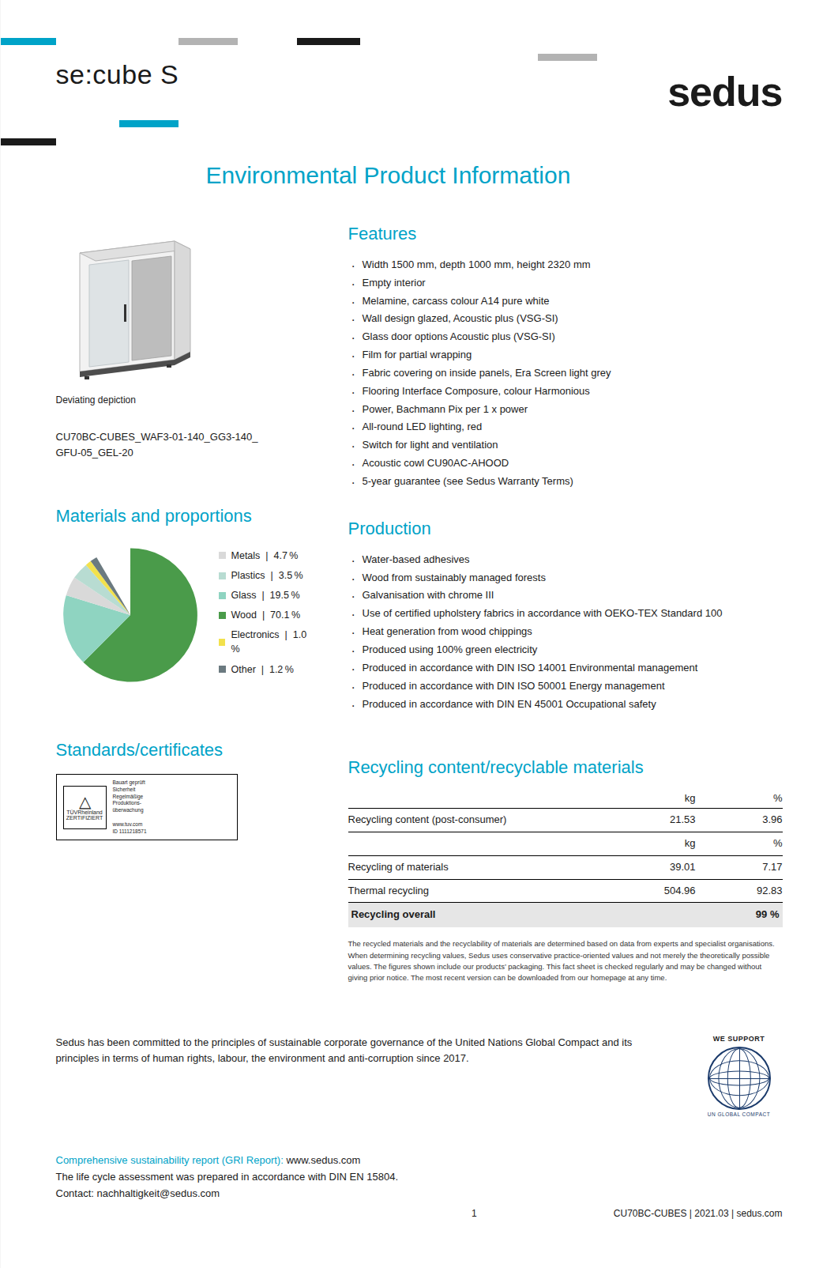se:cube S
sedus
Environmental Product Information
Deviating depiction
CU70BC-CUBES_WAF3-01-140_GG3-140_
GFU-05_GEL-20
Materials and proportions
Metals | 4.7 %
Plastics | 3.5 %
Glass | 19.5 %
Wood | 70.1 %
Electronics | 1.0 %
Other | 1.2 %
Standards/certificates
△ TÜVRheinland ZERTIFIZIERT
Bauart geprüft
Sicherheit
Regelmäßige
Produktions-
überwachung
www.tuv.com
ID 1111218571
Features
Width 1500 mm, depth 1000 mm, height 2320 mm
Empty interior
Melamine, carcass colour A14 pure white
Wall design glazed, Acoustic plus (VSG-SI)
Glass door options Acoustic plus (VSG-SI)
Film for partial wrapping
Fabric covering on inside panels, Era Screen light grey
Flooring Interface Composure, colour Harmonious
Power, Bachmann Pix per 1 x power
All-round LED lighting, red
Switch for light and ventilation
Acoustic cowl CU90AC-AHOOD
5-year guarantee (see Sedus Warranty Terms)
Production
Water-based adhesives
Wood from sustainably managed forests
Galvanisation with chrome III
Use of certified upholstery fabrics in accordance with OEKO-TEX Standard 100
Heat generation from wood chippings
Produced using 100% green electricity
Produced in accordance with DIN ISO 14001 Environmental management
Produced in accordance with DIN ISO 50001 Energy management
Produced in accordance with DIN EN 45001 Occupational safety
Recycling content/recyclable materials
| | kg | % |
| --- | --- | --- |
| Recycling content (post-consumer) | 21.53 | 3.96 |
| | kg | % |
| Recycling of materials | 39.01 | 7.17 |
| Thermal recycling | 504.96 | 92.83 |
| Recycling overall | | 99 % |
The recycled materials and the recyclability of materials are determined based on data from experts and specialist organisations. When determining recycling values, Sedus uses conservative practice-oriented values and not merely the theoretically possible values. The figures shown include our products’ packaging. This fact sheet is checked regularly and may be changed without giving prior notice. The most recent version can be downloaded from our homepage at any time.
Sedus has been committed to the principles of sustainable corporate governance of the United Nations Global Compact and its principles in terms of human rights, labour, the environment and anti-corruption since 2017.
WE SUPPORT
UN GLOBAL COMPACT
Comprehensive sustainability report (GRI Report): www.sedus.com
The life cycle assessment was prepared in accordance with DIN EN 15804.
Contact: nachhaltigkeit@sedus.com
1
CU70BC-CUBES | 2021.03 | sedus.com